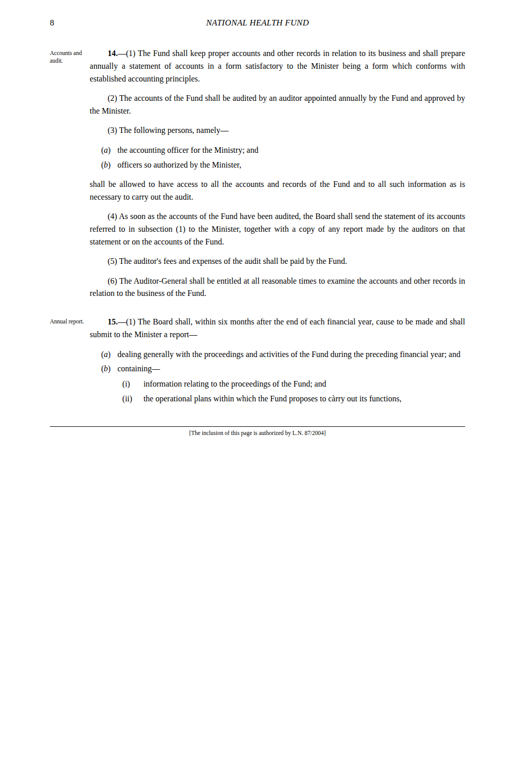8
NATIONAL HEALTH FUND
Accounts and audit.
14.—(1) The Fund shall keep proper accounts and other records in relation to its business and shall prepare annually a statement of accounts in a form satisfactory to the Minister being a form which conforms with established accounting principles.
(2) The accounts of the Fund shall be audited by an auditor appointed annually by the Fund and approved by the Minister.
(3) The following persons, namely—
(a) the accounting officer for the Ministry; and
(b) officers so authorized by the Minister,
shall be allowed to have access to all the accounts and records of the Fund and to all such information as is necessary to carry out the audit.
(4) As soon as the accounts of the Fund have been audited, the Board shall send the statement of its accounts referred to in subsection (1) to the Minister, together with a copy of any report made by the auditors on that statement or on the accounts of the Fund.
(5) The auditor's fees and expenses of the audit shall be paid by the Fund.
(6) The Auditor-General shall be entitled at all reasonable times to examine the accounts and other records in relation to the business of the Fund.
Annual report.
15.—(1) The Board shall, within six months after the end of each financial year, cause to be made and shall submit to the Minister a report—
(a) dealing generally with the proceedings and activities of the Fund during the preceding financial year; and
(b) containing—
(i) information relating to the proceedings of the Fund; and
(ii) the operational plans within which the Fund proposes to càrry out its functions,
[The inclusion of this page is authorized by L.N. 87/2004]